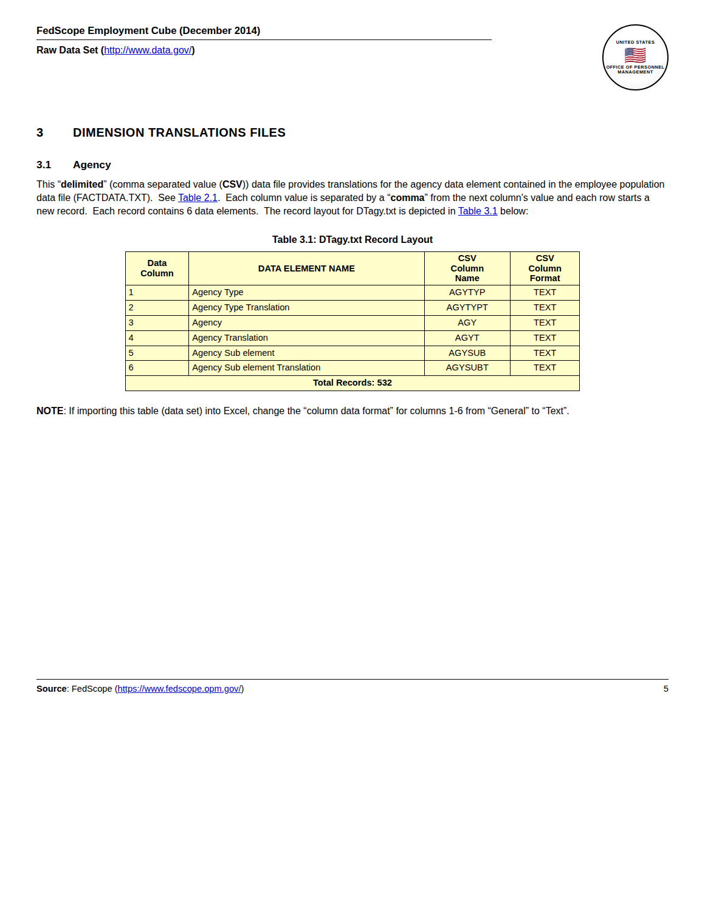FedScope Employment Cube (December 2014)
Raw Data Set (http://www.data.gov/)
UNITED STATES 🇺🇸 OFFICE OF PERSONNEL MANAGEMENT
3 DIMENSION TRANSLATIONS FILES
3.1 Agency
This “delimited” (comma separated value (CSV)) data file provides translations for the agency data element contained in the employee population data file (FACTDATA.TXT). See Table 2.1. Each column value is separated by a “comma” from the next column's value and each row starts a new record. Each record contains 6 data elements. The record layout for DTagy.txt is depicted in Table 3.1 below:
Table 3.1: DTagy.txt Record Layout
| Data Column | DATA ELEMENT NAME | CSV Column Name | CSV Column Format |
| --- | --- | --- | --- |
| 1 | Agency Type | AGYTYP | TEXT |
| 2 | Agency Type Translation | AGYTYPT | TEXT |
| 3 | Agency | AGY | TEXT |
| 4 | Agency Translation | AGYT | TEXT |
| 5 | Agency Sub element | AGYSUB | TEXT |
| 6 | Agency Sub element Translation | AGYSUBT | TEXT |
| Total Records: 532 |
NOTE: If importing this table (data set) into Excel, change the “column data format” for columns 1-6 from “General” to “Text”.
Source: FedScope (https://www.fedscope.opm.gov/)
5